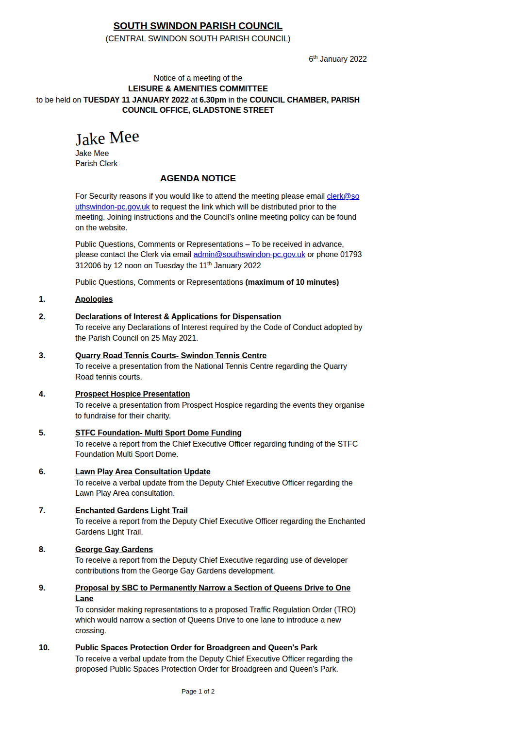SOUTH SWINDON PARISH COUNCIL
(CENTRAL SWINDON SOUTH PARISH COUNCIL)
6th January 2022
Notice of a meeting of the
LEISURE & AMENITIES COMMITTEE
to be held on TUESDAY 11 JANUARY 2022 at 6.30pm in the COUNCIL CHAMBER, PARISH COUNCIL OFFICE, GLADSTONE STREET
Jake Mee
Jake Mee
Parish Clerk
AGENDA NOTICE
For Security reasons if you would like to attend the meeting please email clerk@southswindon-pc.gov.uk to request the link which will be distributed prior to the meeting. Joining instructions and the Council's online meeting policy can be found on the website.
Public Questions, Comments or Representations – To be received in advance, please contact the Clerk via email admin@southswindon-pc.gov.uk or phone 01793 312006 by 12 noon on Tuesday the 11th January 2022
Public Questions, Comments or Representations (maximum of 10 minutes)
Apologies
Declarations of Interest & Applications for Dispensation To receive any Declarations of Interest required by the Code of Conduct adopted by the Parish Council on 25 May 2021.
Quarry Road Tennis Courts- Swindon Tennis Centre To receive a presentation from the National Tennis Centre regarding the Quarry Road tennis courts.
Prospect Hospice Presentation To receive a presentation from Prospect Hospice regarding the events they organise to fundraise for their charity.
STFC Foundation- Multi Sport Dome Funding To receive a report from the Chief Executive Officer regarding funding of the STFC Foundation Multi Sport Dome.
Lawn Play Area Consultation Update To receive a verbal update from the Deputy Chief Executive Officer regarding the Lawn Play Area consultation.
Enchanted Gardens Light Trail To receive a report from the Deputy Chief Executive Officer regarding the Enchanted Gardens Light Trail.
George Gay Gardens To receive a report from the Deputy Chief Executive regarding use of developer contributions from the George Gay Gardens development.
Proposal by SBC to Permanently Narrow a Section of Queens Drive to One Lane To consider making representations to a proposed Traffic Regulation Order (TRO) which would narrow a section of Queens Drive to one lane to introduce a new crossing.
Public Spaces Protection Order for Broadgreen and Queen's Park To receive a verbal update from the Deputy Chief Executive Officer regarding the proposed Public Spaces Protection Order for Broadgreen and Queen's Park.
Page 1 of 2